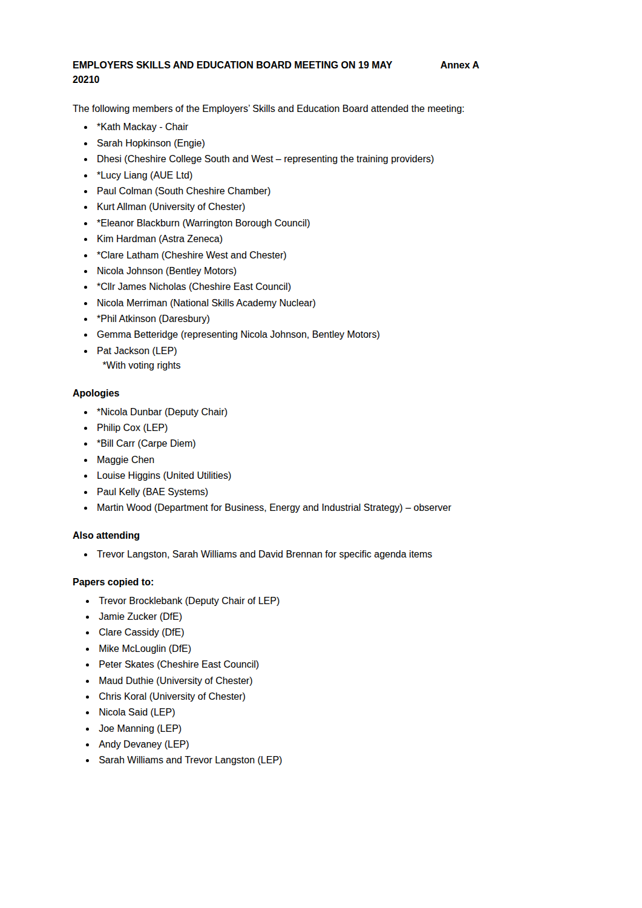EMPLOYERS SKILLS AND EDUCATION BOARD MEETING ON 19 MAY 20210
Annex A
The following members of the Employers’ Skills and Education Board attended the meeting:
*Kath Mackay - Chair
Sarah Hopkinson (Engie)
Dhesi (Cheshire College South and West – representing the training providers)
*Lucy Liang (AUE Ltd)
Paul Colman (South Cheshire Chamber)
Kurt Allman (University of Chester)
*Eleanor Blackburn (Warrington Borough Council)
Kim Hardman (Astra Zeneca)
*Clare Latham (Cheshire West and Chester)
Nicola Johnson (Bentley Motors)
*Cllr James Nicholas (Cheshire East Council)
Nicola Merriman (National Skills Academy Nuclear)
*Phil Atkinson (Daresbury)
Gemma Betteridge (representing Nicola Johnson, Bentley Motors)
Pat Jackson (LEP)
*With voting rights
Apologies
*Nicola Dunbar (Deputy Chair)
Philip Cox (LEP)
*Bill Carr (Carpe Diem)
Maggie Chen
Louise Higgins (United Utilities)
Paul Kelly (BAE Systems)
Martin Wood (Department for Business, Energy and Industrial Strategy) – observer
Also attending
Trevor Langston, Sarah Williams and David Brennan for specific agenda items
Papers copied to:
Trevor Brocklebank (Deputy Chair of LEP)
Jamie Zucker (DfE)
Clare Cassidy (DfE)
Mike McLouglin (DfE)
Peter Skates (Cheshire East Council)
Maud Duthie (University of Chester)
Chris Koral (University of Chester)
Nicola Said (LEP)
Joe Manning (LEP)
Andy Devaney (LEP)
Sarah Williams and Trevor Langston (LEP)